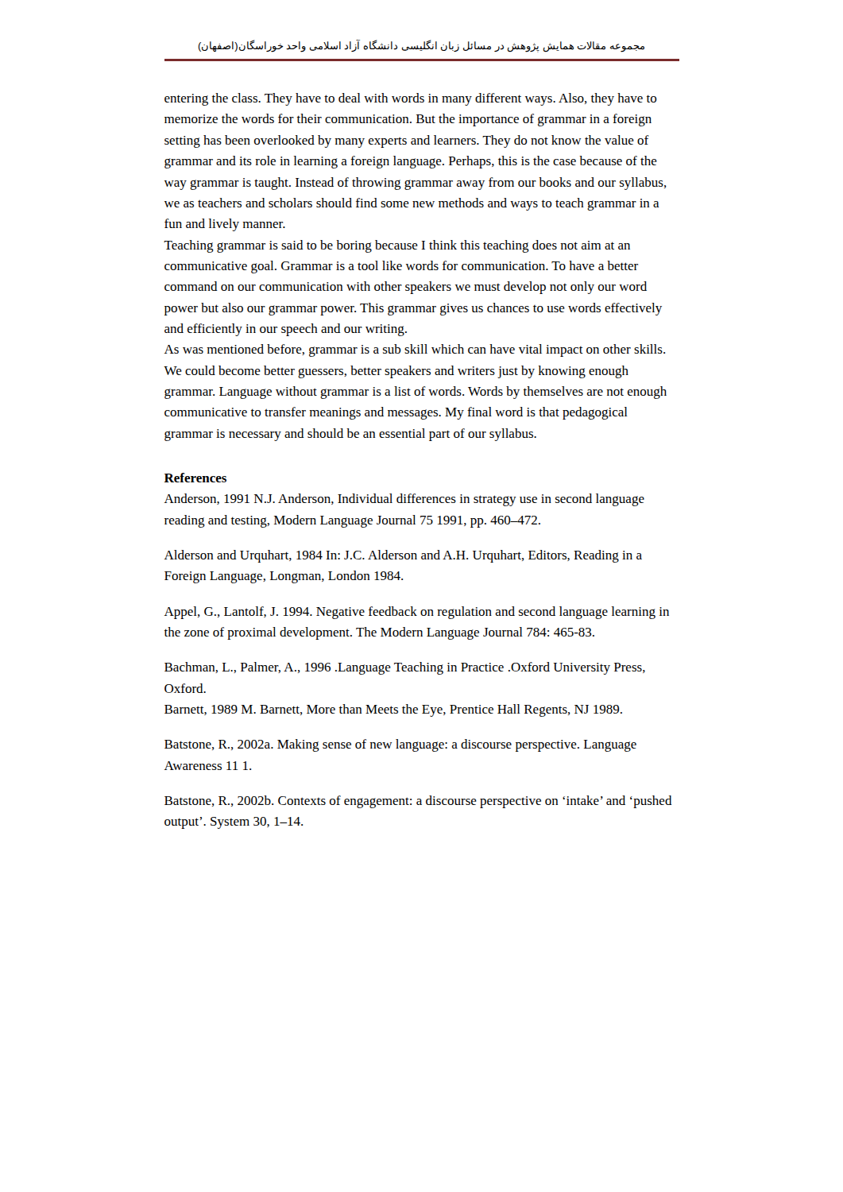مجموعه مقالات همایش پژوهش در مسائل زبان انگلیسی دانشگاه آزاد اسلامی واحد خوراسگان(اصفهان)
entering the class. They have to deal with words in many different ways. Also, they have to memorize the words for their communication. But the importance of grammar in a foreign setting has been overlooked by many experts and learners. They do not know the value of grammar and its role in learning a foreign language. Perhaps, this is the case because of the way grammar is taught. Instead of throwing grammar away from our books and our syllabus, we as teachers and scholars should find some new methods and ways to teach grammar in a fun and lively manner.
Teaching grammar is said to be boring because I think this teaching does not aim at an communicative goal. Grammar is a tool like words for communication. To have a better command on our communication with other speakers we must develop not only our word power but also our grammar power. This grammar gives us chances to use words effectively and efficiently in our speech and our writing.
As was mentioned before, grammar is a sub skill which can have vital impact on other skills. We could become better guessers, better speakers and writers just by knowing enough grammar. Language without grammar is a list of words. Words by themselves are not enough communicative to transfer meanings and messages. My final word is that pedagogical grammar is necessary and should be an essential part of our syllabus.
References
Anderson, 1991 N.J. Anderson, Individual differences in strategy use in second language reading and testing, Modern Language Journal 75 1991, pp. 460–472.
Alderson and Urquhart, 1984 In: J.C. Alderson and A.H. Urquhart, Editors, Reading in a Foreign Language, Longman, London 1984.
Appel, G., Lantolf, J. 1994. Negative feedback on regulation and second language learning in the zone of proximal development. The Modern Language Journal 784: 465-83.
Bachman, L., Palmer, A., 1996 .Language Teaching in Practice .Oxford University Press, Oxford.
Barnett, 1989 M. Barnett, More than Meets the Eye, Prentice Hall Regents, NJ 1989.
Batstone, R., 2002a. Making sense of new language: a discourse perspective. Language Awareness 11 1.
Batstone, R., 2002b. Contexts of engagement: a discourse perspective on ‘intake’ and ‘pushed output’. System 30, 1–14.